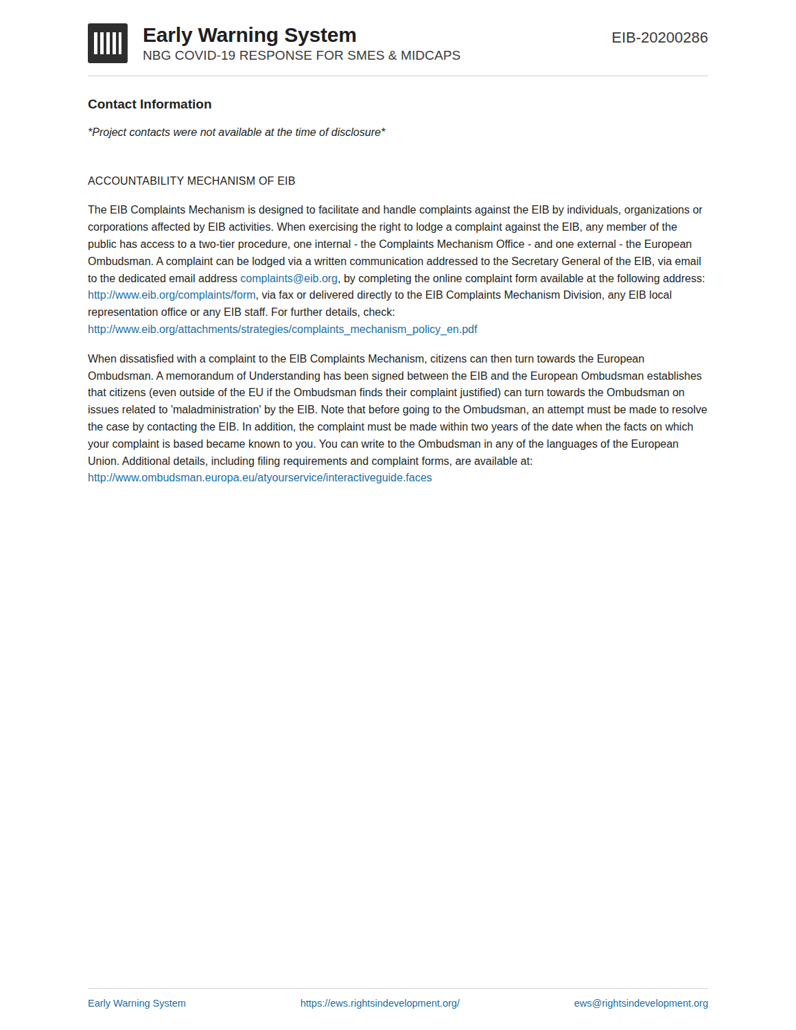Early Warning System
NBG COVID-19 Response for SMEs & Midcaps
EIB-20200286
Contact Information
*Project contacts were not available at the time of disclosure*
ACCOUNTABILITY MECHANISM OF EIB
The EIB Complaints Mechanism is designed to facilitate and handle complaints against the EIB by individuals, organizations or corporations affected by EIB activities. When exercising the right to lodge a complaint against the EIB, any member of the public has access to a two-tier procedure, one internal - the Complaints Mechanism Office - and one external - the European Ombudsman. A complaint can be lodged via a written communication addressed to the Secretary General of the EIB, via email to the dedicated email address complaints@eib.org, by completing the online complaint form available at the following address: http://www.eib.org/complaints/form, via fax or delivered directly to the EIB Complaints Mechanism Division, any EIB local representation office or any EIB staff. For further details, check: http://www.eib.org/attachments/strategies/complaints_mechanism_policy_en.pdf
When dissatisfied with a complaint to the EIB Complaints Mechanism, citizens can then turn towards the European Ombudsman. A memorandum of Understanding has been signed between the EIB and the European Ombudsman establishes that citizens (even outside of the EU if the Ombudsman finds their complaint justified) can turn towards the Ombudsman on issues related to 'maladministration' by the EIB. Note that before going to the Ombudsman, an attempt must be made to resolve the case by contacting the EIB. In addition, the complaint must be made within two years of the date when the facts on which your complaint is based became known to you. You can write to the Ombudsman in any of the languages of the European Union. Additional details, including filing requirements and complaint forms, are available at: http://www.ombudsman.europa.eu/atyourservice/interactiveguide.faces
Early Warning System
https://ews.rightsindevelopment.org/
ews@rightsindevelopment.org